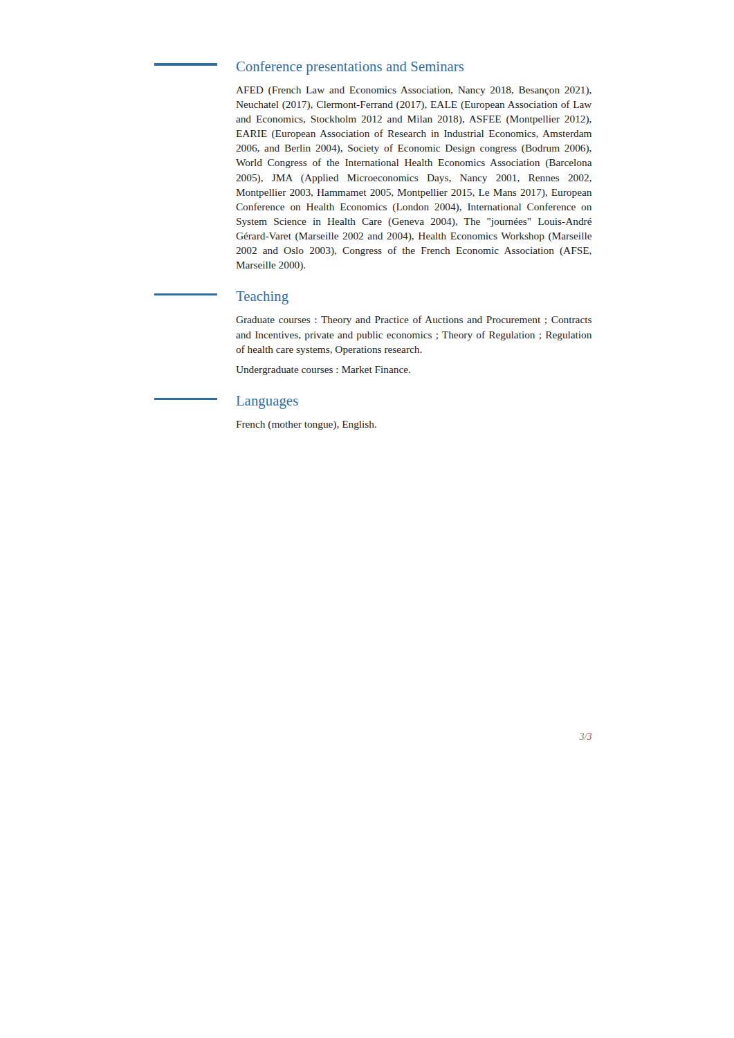Conference presentations and Seminars
AFED (French Law and Economics Association, Nancy 2018, Besançon 2021), Neuchatel (2017), Clermont-Ferrand (2017), EALE (European Association of Law and Economics, Stockholm 2012 and Milan 2018), ASFEE (Montpellier 2012), EARIE (European Association of Research in Industrial Economics, Amsterdam 2006, and Berlin 2004), Society of Economic Design congress (Bodrum 2006), World Congress of the International Health Economics Association (Barcelona 2005), JMA (Applied Microeconomics Days, Nancy 2001, Rennes 2002, Montpellier 2003, Hammamet 2005, Montpellier 2015, Le Mans 2017), European Conference on Health Economics (London 2004), International Conference on System Science in Health Care (Geneva 2004), The "journées" Louis-André Gérard-Varet (Marseille 2002 and 2004), Health Economics Workshop (Marseille 2002 and Oslo 2003), Congress of the French Economic Association (AFSE, Marseille 2000).
Teaching
Graduate courses : Theory and Practice of Auctions and Procurement ; Contracts and Incentives, private and public economics ; Theory of Regulation ; Regulation of health care systems, Operations research.
Undergraduate courses : Market Finance.
Languages
French (mother tongue), English.
3/3